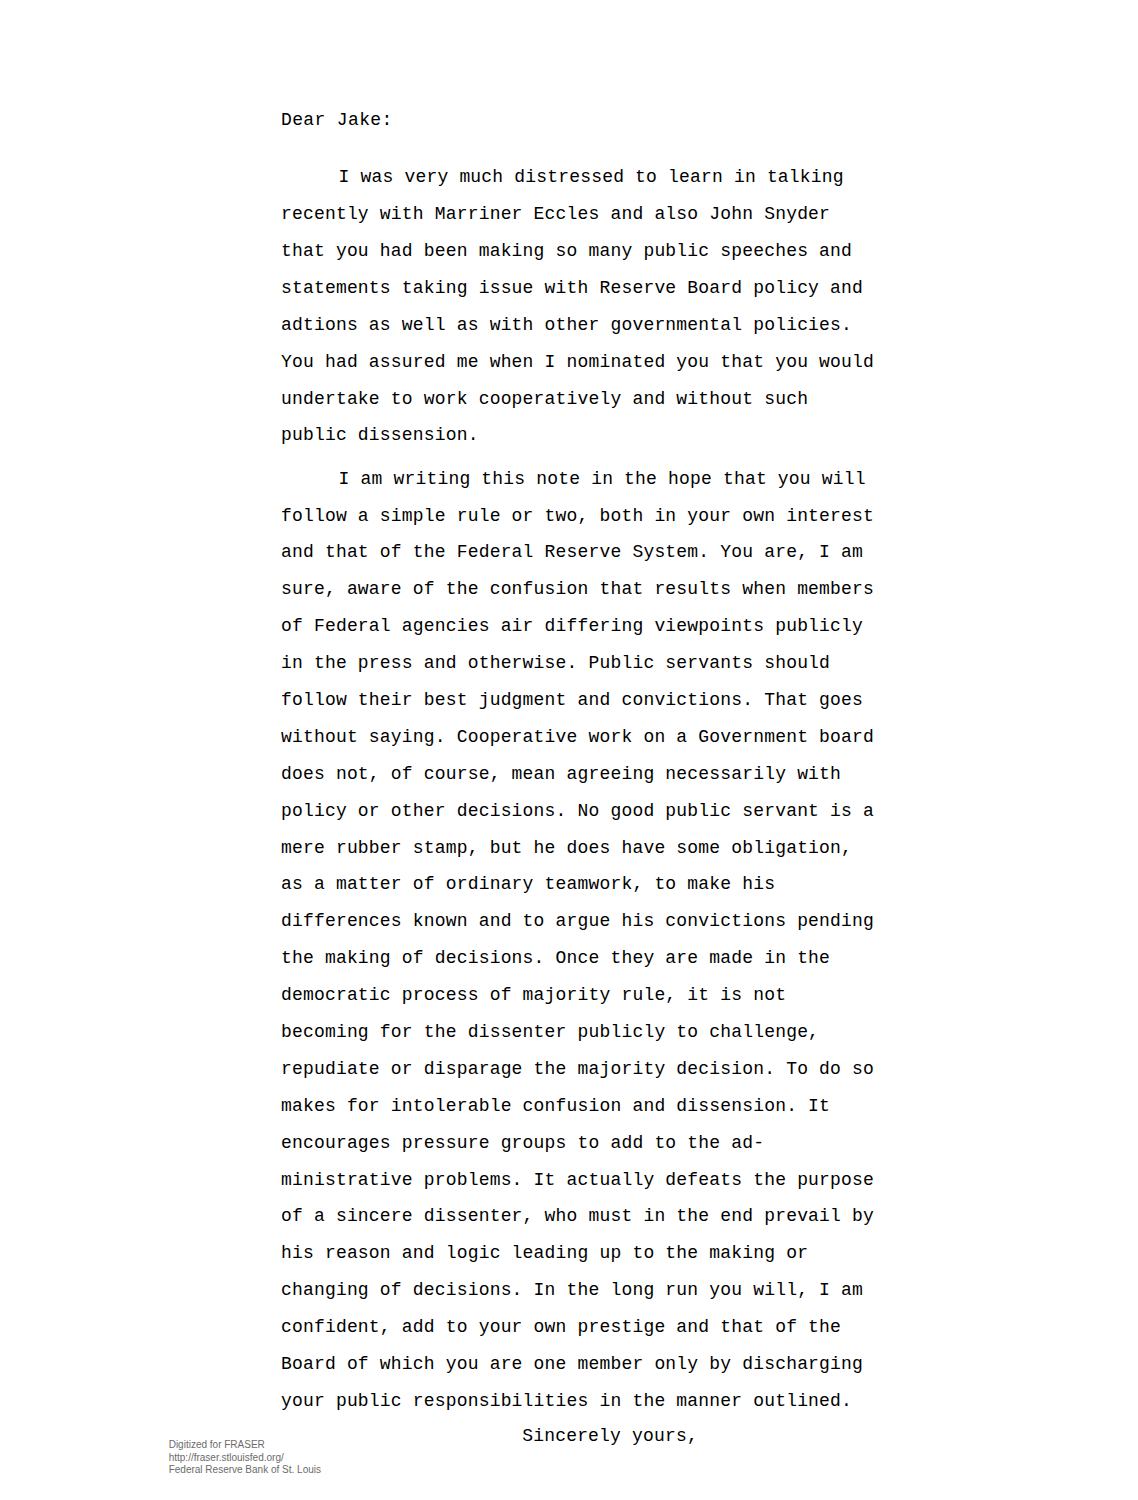Dear Jake:
I was very much distressed to learn in talking recently with Marriner Eccles and also John Snyder that you had been making so many public speeches and statements taking issue with Reserve Board policy and adtions as well as with other governmental policies. You had assured me when I nominated you that you would undertake to work cooperatively and without such public dis­sension.
I am writing this note in the hope that you will follow a simple rule or two, both in your own interest and that of the Federal Reserve System. You are, I am sure, aware of the confusion that results when members of Federal agencies air differing viewpoints publicly in the press and otherwise. Public servants should follow their best judgment and convictions. That goes without saying. Cooperative work on a Government board does not, of course, mean agree­ing necessarily with policy or other decisions. No good public servant is a mere rubber stamp, but he does have some obligation, as a matter of ordinary teamwork, to make his differences known and to argue his convictions pending the making of decisions. Once they are made in the democratic process of majority rule, it is not becoming for the dissenter publicly to challenge, repudiate or disparage the majority decision. To do so makes for intolerable confusion and dissension. It encourages pressure groups to add to the ad­ministrative problems. It actually defeats the purpose of a sincere dissenter, who must in the end prevail by his reason and logic leading up to the making or changing of decisions. In the long run you will, I am confident, add to your own prestige and that of the Board of which you are one member only by discharging your public responsibilities in the manner outlined.
Sincerely yours,
Digitized for FRASER
http://fraser.stlouisfed.org/
Federal Reserve Bank of St. Louis